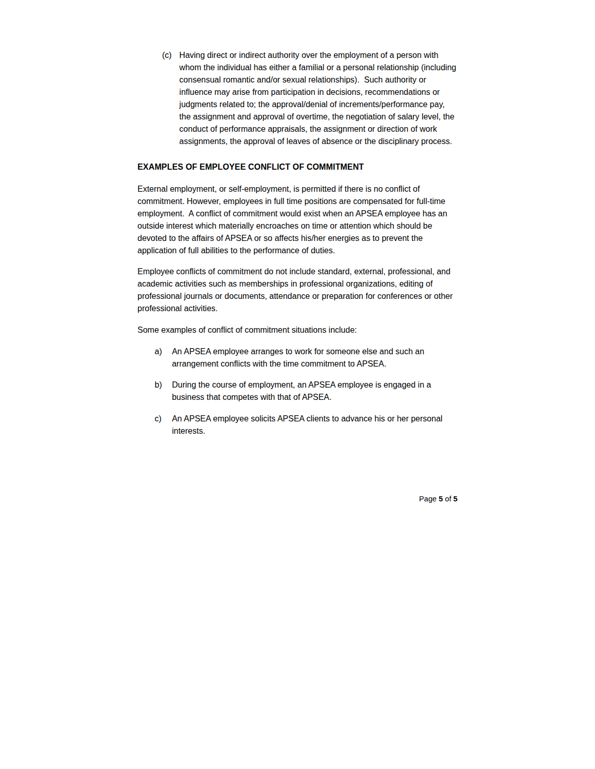(c) Having direct or indirect authority over the employment of a person with whom the individual has either a familial or a personal relationship (including consensual romantic and/or sexual relationships). Such authority or influence may arise from participation in decisions, recommendations or judgments related to; the approval/denial of increments/performance pay, the assignment and approval of overtime, the negotiation of salary level, the conduct of performance appraisals, the assignment or direction of work assignments, the approval of leaves of absence or the disciplinary process.
Examples of Employee Conflict of Commitment
External employment, or self-employment, is permitted if there is no conflict of commitment. However, employees in full time positions are compensated for full-time employment. A conflict of commitment would exist when an APSEA employee has an outside interest which materially encroaches on time or attention which should be devoted to the affairs of APSEA or so affects his/her energies as to prevent the application of full abilities to the performance of duties.
Employee conflicts of commitment do not include standard, external, professional, and academic activities such as memberships in professional organizations, editing of professional journals or documents, attendance or preparation for conferences or other professional activities.
Some examples of conflict of commitment situations include:
a) An APSEA employee arranges to work for someone else and such an arrangement conflicts with the time commitment to APSEA.
b) During the course of employment, an APSEA employee is engaged in a business that competes with that of APSEA.
c) An APSEA employee solicits APSEA clients to advance his or her personal interests.
Page 5 of 5